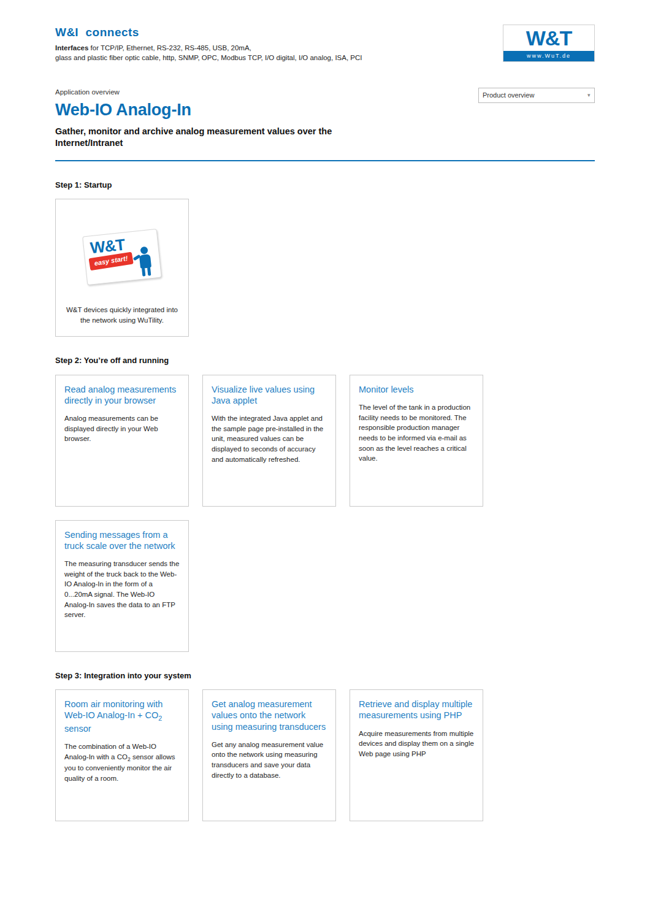W&I connects
Interfaces for TCP/IP, Ethernet, RS-232, RS-485, USB, 20mA,
glass and plastic fiber optic cable, http, SNMP, OPC, Modbus TCP, I/O digital, I/O analog, ISA, PCI
W&T
www.WuT.de
Product overview ▾
Application overview
Web-IO Analog-In
Gather, monitor and archive analog measurement values over the Internet/Intranet
Step 1: Startup
W&T easy start!
W&T devices quickly integrated into the network using WuTility.
Step 2: You’re off and running
Read analog measurements directly in your browser
Analog measurements can be displayed directly in your Web browser.
Visualize live values using Java applet
With the integrated Java applet and the sample page pre-installed in the unit, measured values can be displayed to seconds of accuracy and automatically refreshed.
Monitor levels
The level of the tank in a production facility needs to be monitored. The responsible production manager needs to be informed via e-mail as soon as the level reaches a critical value.
Sending messages from a truck scale over the network
The measuring transducer sends the weight of the truck back to the Web-IO Analog-In in the form of a 0...20mA signal. The Web-IO Analog-In saves the data to an FTP server.
Step 3: Integration into your system
Room air monitoring with Web-IO Analog-In + CO2 sensor
The combination of a Web-IO Analog-In with a CO2 sensor allows you to conveniently monitor the air quality of a room.
Get analog measurement values onto the network using measuring transducers
Get any analog measurement value onto the network using measuring transducers and save your data directly to a database.
Retrieve and display multiple measurements using PHP
Acquire measurements from multiple devices and display them on a single Web page using PHP